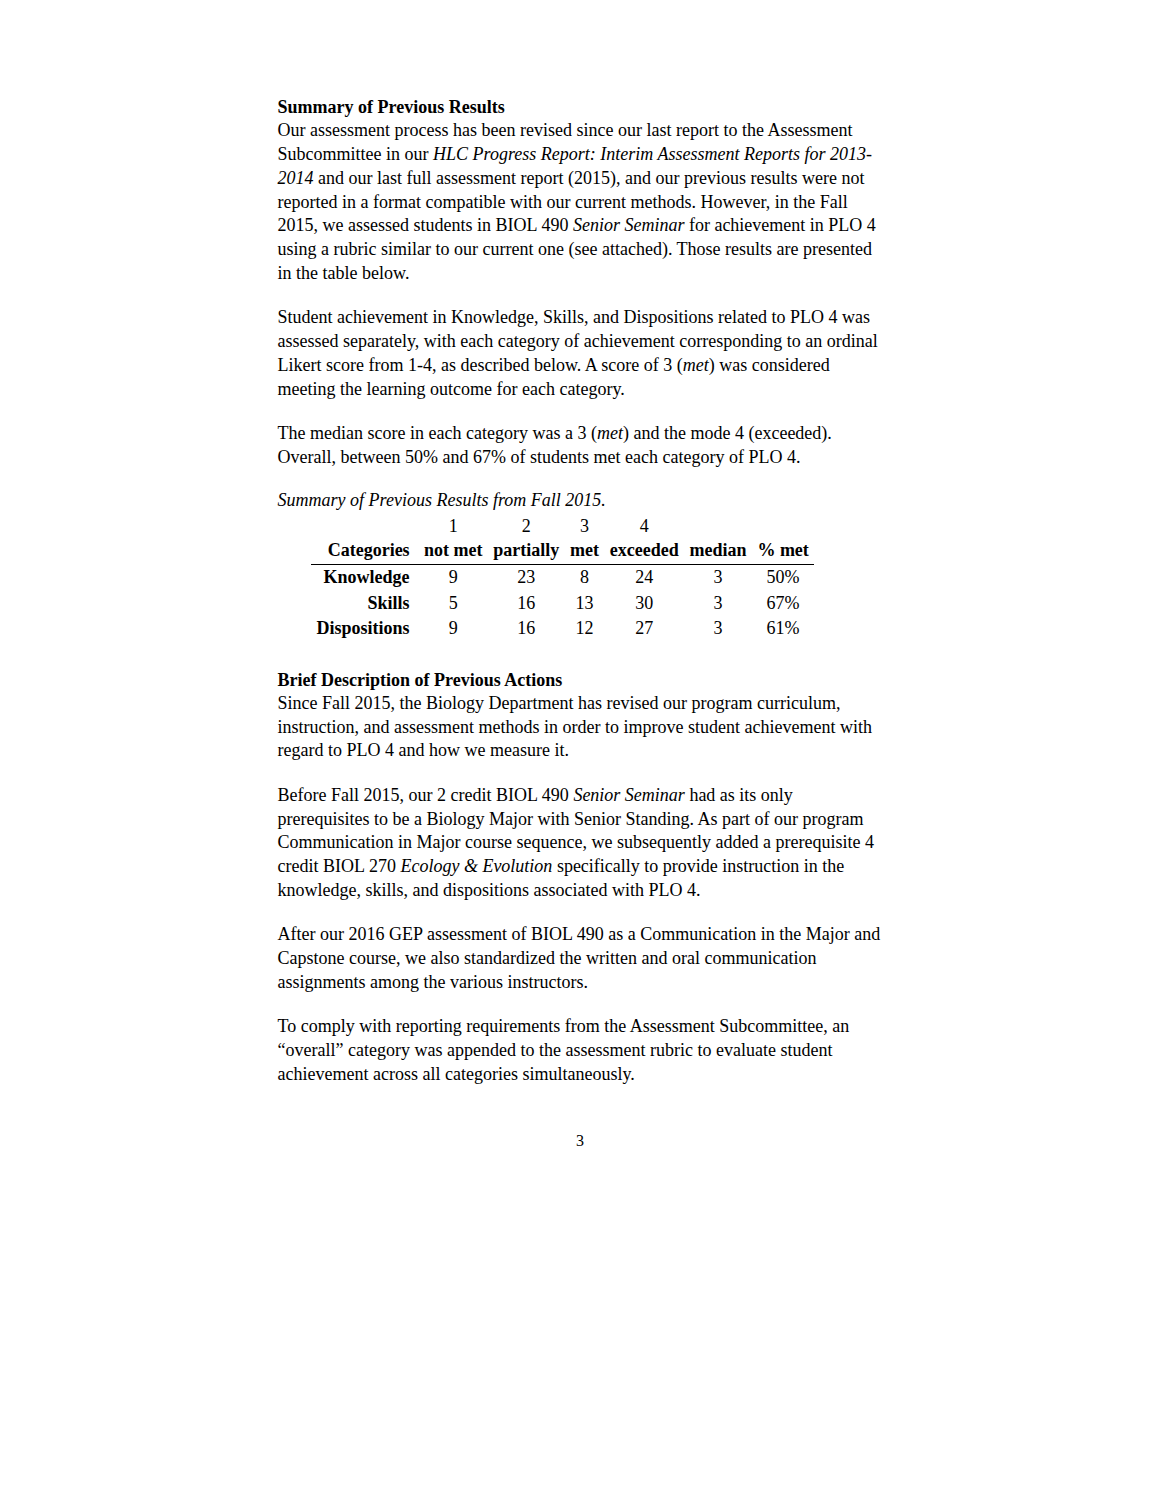Summary of Previous Results
Our assessment process has been revised since our last report to the Assessment Subcommittee in our HLC Progress Report: Interim Assessment Reports for 2013-2014 and our last full assessment report (2015), and our previous results were not reported in a format compatible with our current methods. However, in the Fall 2015, we assessed students in BIOL 490 Senior Seminar for achievement in PLO 4 using a rubric similar to our current one (see attached). Those results are presented in the table below.
Student achievement in Knowledge, Skills, and Dispositions related to PLO 4 was assessed separately, with each category of achievement corresponding to an ordinal Likert score from 1-4, as described below. A score of 3 (met) was considered meeting the learning outcome for each category.
The median score in each category was a 3 (met) and the mode 4 (exceeded). Overall, between 50% and 67% of students met each category of PLO 4.
Summary of Previous Results from Fall 2015.
| | 1 | 2 | 3 | 4 | | |
| --- | --- | --- | --- | --- | --- | --- |
| Categories | not met | partially | met | exceeded | median | % met |
| Knowledge | 9 | 23 | 8 | 24 | 3 | 50% |
| Skills | 5 | 16 | 13 | 30 | 3 | 67% |
| Dispositions | 9 | 16 | 12 | 27 | 3 | 61% |
Brief Description of Previous Actions
Since Fall 2015, the Biology Department has revised our program curriculum, instruction, and assessment methods in order to improve student achievement with regard to PLO 4 and how we measure it.
Before Fall 2015, our 2 credit BIOL 490 Senior Seminar had as its only prerequisites to be a Biology Major with Senior Standing. As part of our program Communication in Major course sequence, we subsequently added a prerequisite 4 credit BIOL 270 Ecology & Evolution specifically to provide instruction in the knowledge, skills, and dispositions associated with PLO 4.
After our 2016 GEP assessment of BIOL 490 as a Communication in the Major and Capstone course, we also standardized the written and oral communication assignments among the various instructors.
To comply with reporting requirements from the Assessment Subcommittee, an “overall” category was appended to the assessment rubric to evaluate student achievement across all categories simultaneously.
3